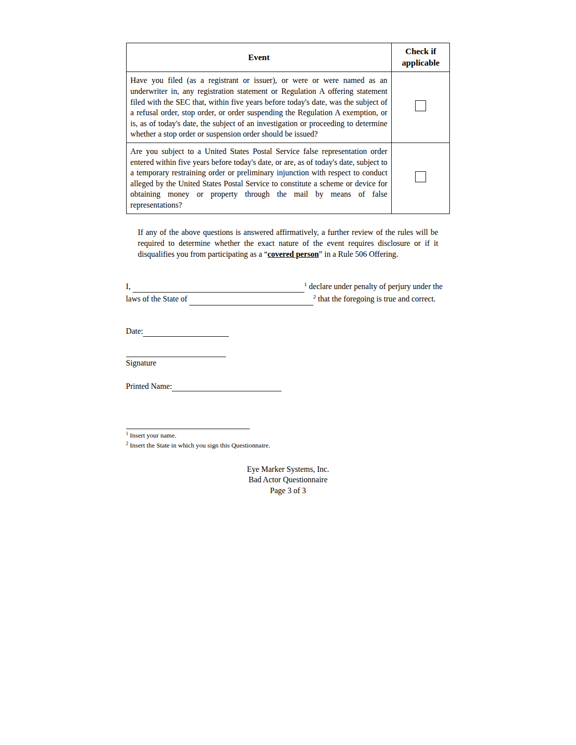| Event | Check if applicable |
| --- | --- |
| Have you filed (as a registrant or issuer), or were or were named as an underwriter in, any registration statement or Regulation A offering statement filed with the SEC that, within five years before today's date, was the subject of a refusal order, stop order, or order suspending the Regulation A exemption, or is, as of today's date, the subject of an investigation or proceeding to determine whether a stop order or suspension order should be issued? | |
| Are you subject to a United States Postal Service false representation order entered within five years before today's date, or are, as of today's date, subject to a temporary restraining order or preliminary injunction with respect to conduct alleged by the United States Postal Service to constitute a scheme or device for obtaining money or property through the mail by means of false representations? | |
If any of the above questions is answered affirmatively, a further review of the rules will be required to determine whether the exact nature of the event requires disclosure or if it disqualifies you from participating as a “covered person” in a Rule 506 Offering.
I, 1 declare under penalty of perjury under the
laws of the State of 2 that the foregoing is true and correct.
Date:
Signature
Printed Name:
1 Insert your name.
2 Insert the State in which you sign this Questionnaire.
Eye Marker Systems, Inc.
Bad Actor Questionnaire
Page 3 of 3